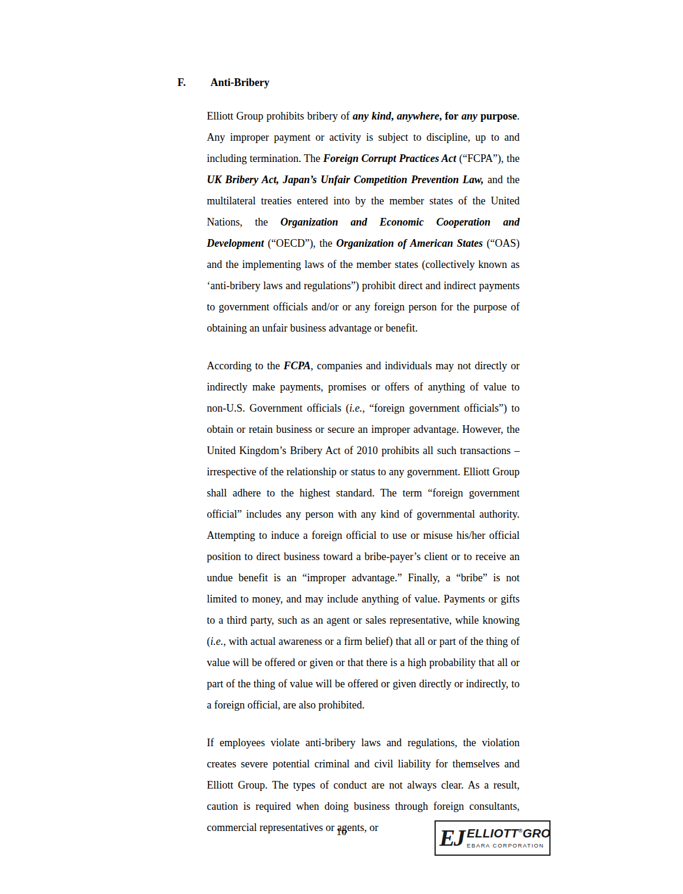F. Anti-Bribery
Elliott Group prohibits bribery of any kind, anywhere, for any purpose. Any improper payment or activity is subject to discipline, up to and including termination. The Foreign Corrupt Practices Act (“FCPA”), the UK Bribery Act, Japan’s Unfair Competition Prevention Law, and the multilateral treaties entered into by the member states of the United Nations, the Organization and Economic Cooperation and Development (“OECD”), the Organization of American States (“OAS) and the implementing laws of the member states (collectively known as ‘anti-bribery laws and regulations”) prohibit direct and indirect payments to government officials and/or or any foreign person for the purpose of obtaining an unfair business advantage or benefit.
According to the FCPA, companies and individuals may not directly or indirectly make payments, promises or offers of anything of value to non-U.S. Government officials (i.e., “foreign government officials”) to obtain or retain business or secure an improper advantage. However, the United Kingdom’s Bribery Act of 2010 prohibits all such transactions – irrespective of the relationship or status to any government. Elliott Group shall adhere to the highest standard. The term “foreign government official” includes any person with any kind of governmental authority. Attempting to induce a foreign official to use or misuse his/her official position to direct business toward a bribe-payer’s client or to receive an undue benefit is an “improper advantage.” Finally, a “bribe” is not limited to money, and may include anything of value. Payments or gifts to a third party, such as an agent or sales representative, while knowing (i.e., with actual awareness or a firm belief) that all or part of the thing of value will be offered or given or that there is a high probability that all or part of the thing of value will be offered or given directly or indirectly, to a foreign official, are also prohibited.
If employees violate anti-bribery laws and regulations, the violation creates severe potential criminal and civil liability for themselves and Elliott Group. The types of conduct are not always clear. As a result, caution is required when doing business through foreign consultants, commercial representatives or agents, or
10
EJ ELLIOTT®GROUP EBARA CORPORATION